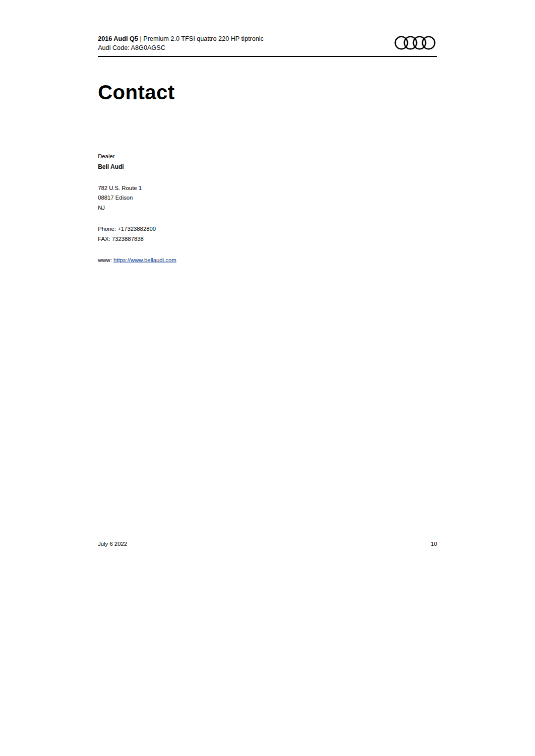2016 Audi Q5 | Premium 2.0 TFSI quattro 220 HP tiptronic
Audi Code: A8G0AGSC
Contact
Dealer
Bell Audi
782 U.S. Route 1
08817 Edison
NJ
Phone: +17323882800
FAX: 7323887838
www: https://www.bellaudi.com
July 6 2022 10